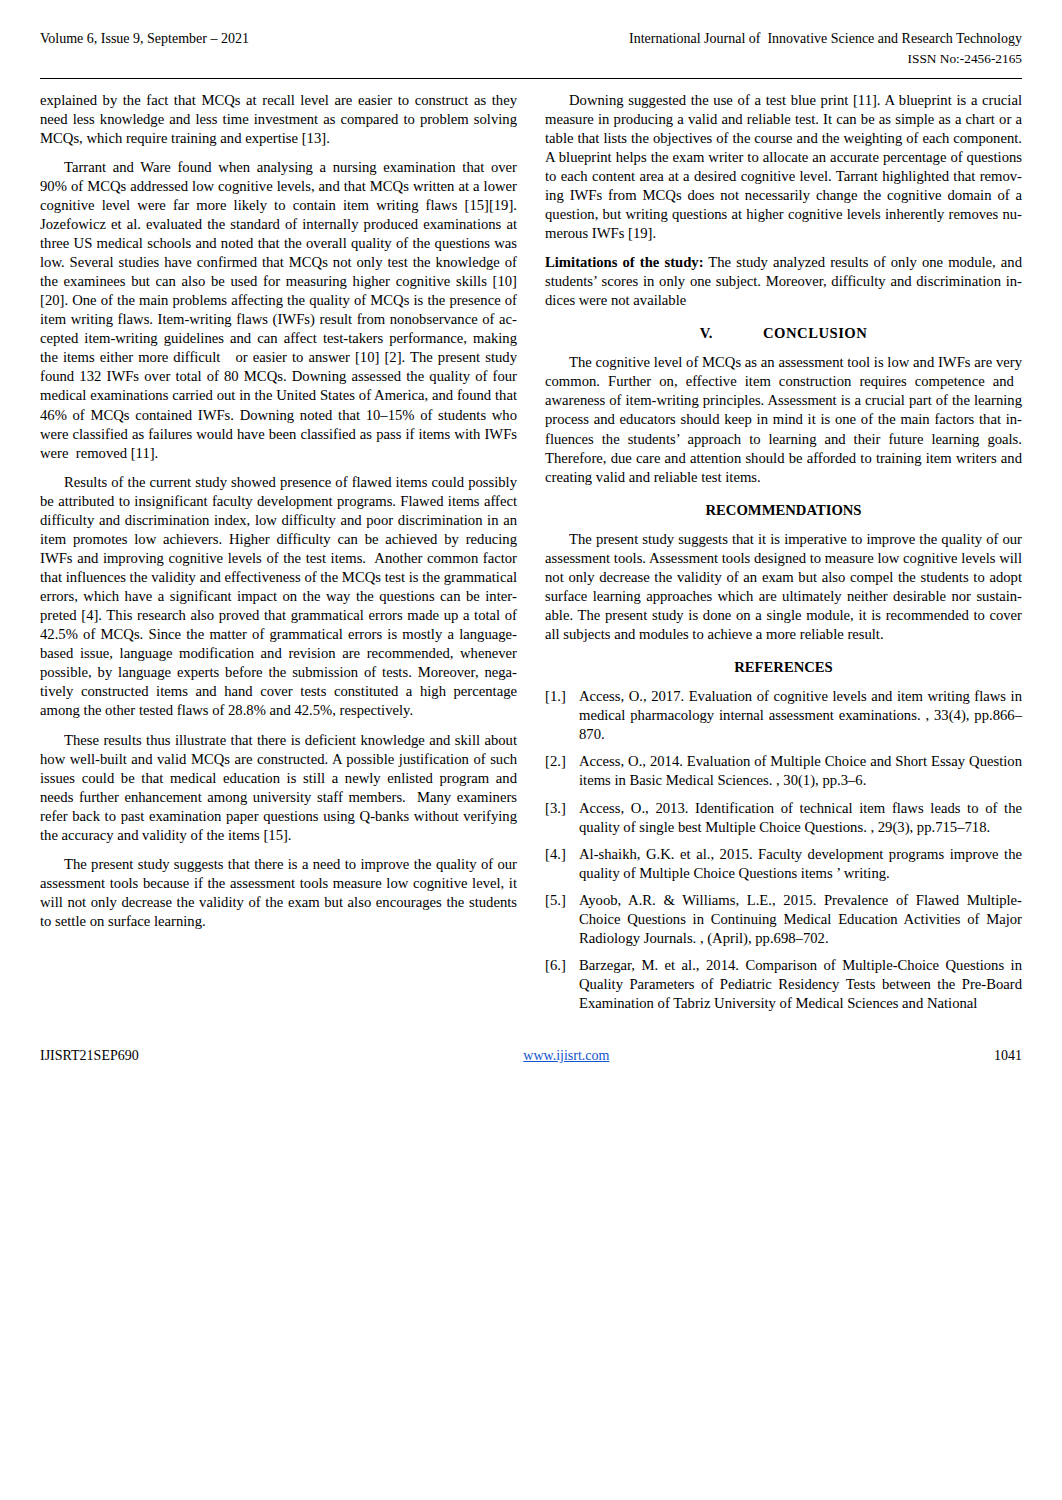Volume 6, Issue 9, September – 2021
International Journal of Innovative Science and Research Technology
ISSN No:-2456-2165
explained by the fact that MCQs at recall level are easier to construct as they need less knowledge and less time investment as compared to problem solving MCQs, which require training and expertise [13].
Tarrant and Ware found when analysing a nursing examination that over 90% of MCQs addressed low cognitive levels, and that MCQs written at a lower cognitive level were far more likely to contain item writing flaws [15][19]. Jozefowicz et al. evaluated the standard of internally produced examinations at three US medical schools and noted that the overall quality of the questions was low. Several studies have confirmed that MCQs not only test the knowledge of the examinees but can also be used for measuring higher cognitive skills [10][20]. One of the main problems affecting the quality of MCQs is the presence of item writing flaws. Item-writing flaws (IWFs) result from nonobservance of accepted item-writing guidelines and can affect test-takers performance, making the items either more difficult or easier to answer [10] [2]. The present study found 132 IWFs over total of 80 MCQs. Downing assessed the quality of four medical examinations carried out in the United States of America, and found that 46% of MCQs contained IWFs. Downing noted that 10–15% of students who were classified as failures would have been classified as pass if items with IWFs were removed [11].
Results of the current study showed presence of flawed items could possibly be attributed to insignificant faculty development programs. Flawed items affect difficulty and discrimination index, low difficulty and poor discrimination in an item promotes low achievers. Higher difficulty can be achieved by reducing IWFs and improving cognitive levels of the test items. Another common factor that influences the validity and effectiveness of the MCQs test is the grammatical errors, which have a significant impact on the way the questions can be interpreted [4]. This research also proved that grammatical errors made up a total of 42.5% of MCQs. Since the matter of grammatical errors is mostly a language-based issue, language modification and revision are recommended, whenever possible, by language experts before the submission of tests. Moreover, negatively constructed items and hand cover tests constituted a high percentage among the other tested flaws of 28.8% and 42.5%, respectively.
These results thus illustrate that there is deficient knowledge and skill about how well-built and valid MCQs are constructed. A possible justification of such issues could be that medical education is still a newly enlisted program and needs further enhancement among university staff members. Many examiners refer back to past examination paper questions using Q-banks without verifying the accuracy and validity of the items [15].
The present study suggests that there is a need to improve the quality of our assessment tools because if the assessment tools measure low cognitive level, it will not only decrease the validity of the exam but also encourages the students to settle on surface learning.
Downing suggested the use of a test blue print [11]. A blueprint is a crucial measure in producing a valid and reliable test. It can be as simple as a chart or a table that lists the objectives of the course and the weighting of each component. A blueprint helps the exam writer to allocate an accurate percentage of questions to each content area at a desired cognitive level. Tarrant highlighted that removing IWFs from MCQs does not necessarily change the cognitive domain of a question, but writing questions at higher cognitive levels inherently removes numerous IWFs [19].
Limitations of the study: The study analyzed results of only one module, and students’ scores in only one subject. Moreover, difficulty and discrimination indices were not available
V. CONCLUSION
The cognitive level of MCQs as an assessment tool is low and IWFs are very common. Further on, effective item construction requires competence and awareness of item-writing principles. Assessment is a crucial part of the learning process and educators should keep in mind it is one of the main factors that influences the students’ approach to learning and their future learning goals. Therefore, due care and attention should be afforded to training item writers and creating valid and reliable test items.
RECOMMENDATIONS
The present study suggests that it is imperative to improve the quality of our assessment tools. Assessment tools designed to measure low cognitive levels will not only decrease the validity of an exam but also compel the students to adopt surface learning approaches which are ultimately neither desirable nor sustainable. The present study is done on a single module, it is recommended to cover all subjects and modules to achieve a more reliable result.
REFERENCES
Access, O., 2017. Evaluation of cognitive levels and item writing flaws in medical pharmacology internal assessment examinations. , 33(4), pp.866–870.
Access, O., 2014. Evaluation of Multiple Choice and Short Essay Question items in Basic Medical Sciences. , 30(1), pp.3–6.
Access, O., 2013. Identification of technical item flaws leads to of the quality of single best Multiple Choice Questions. , 29(3), pp.715–718.
Al-shaikh, G.K. et al., 2015. Faculty development programs improve the quality of Multiple Choice Questions items ’ writing.
Ayoob, A.R. & Williams, L.E., 2015. Prevalence of Flawed Multiple- Choice Questions in Continuing Medical Education Activities of Major Radiology Journals. , (April), pp.698–702.
Barzegar, M. et al., 2014. Comparison of Multiple-Choice Questions in Quality Parameters of Pediatric Residency Tests between the Pre-Board Examination of Tabriz University of Medical Sciences and National
IJISRT21SEP690
www.ijisrt.com
1041